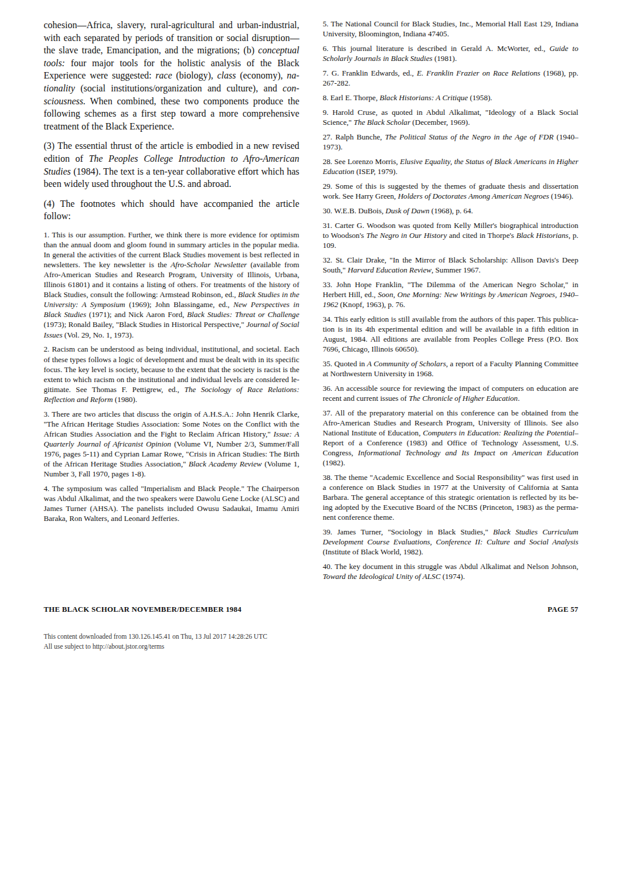cohesion—Africa, slavery, rural-agricultural and urban-industrial, with each separated by periods of transition or social disruption—the slave trade, Emancipation, and the migrations; (b) conceptual tools: four major tools for the holistic analysis of the Black Experience were suggested: race (biology), class (economy), nationality (social institutions/organization and culture), and consciousness. When combined, these two components produce the following schemes as a first step toward a more comprehensive treatment of the Black Experience.
(3) The essential thrust of the article is embodied in a new revised edition of The Peoples College Introduction to Afro-American Studies (1984). The text is a ten-year collaborative effort which has been widely used throughout the U.S. and abroad.
(4) The footnotes which should have accompanied the article follow:
1. This is our assumption. Further, we think there is more evidence for optimism than the annual doom and gloom found in summary articles in the popular media. In general the activities of the current Black Studies movement is best reflected in newsletters. The key newsletter is the Afro-Scholar Newsletter (available from Afro-American Studies and Research Program, University of Illinois, Urbana, Illinois 61801) and it contains a listing of others. For treatments of the history of Black Studies, consult the following: Armstead Robinson, ed., Black Studies in the University: A Symposium (1969); John Blassingame, ed., New Perspectives in Black Studies (1971); and Nick Aaron Ford, Black Studies: Threat or Challenge (1973); Ronald Bailey, "Black Studies in Historical Perspective," Journal of Social Issues (Vol. 29, No. 1, 1973).
2. Racism can be understood as being individual, institutional, and societal. Each of these types follows a logic of development and must be dealt with in its specific focus. The key level is society, because to the extent that the society is racist is the extent to which racism on the institutional and individual levels are considered legitimate. See Thomas F. Pettigrew, ed., The Sociology of Race Relations: Reflection and Reform (1980).
3. There are two articles that discuss the origin of A.H.S.A.: John Henrik Clarke, "The African Heritage Studies Association: Some Notes on the Conflict with the African Studies Association and the Fight to Reclaim African History," Issue: A Quarterly Journal of Africanist Opinion (Volume VI, Number 2/3, Summer/Fall 1976, pages 5-11) and Cyprian Lamar Rowe, "Crisis in African Studies: The Birth of the African Heritage Studies Association," Black Academy Review (Volume 1, Number 3, Fall 1970, pages 1-8).
4. The symposium was called "Imperialism and Black People." The Chairperson was Abdul Alkalimat, and the two speakers were Dawolu Gene Locke (ALSC) and James Turner (AHSA). The panelists included Owusu Sadaukai, Imamu Amiri Baraka, Ron Walters, and Leonard Jefferies.
5. The National Council for Black Studies, Inc., Memorial Hall East 129, Indiana University, Bloomington, Indiana 47405.
6. This journal literature is described in Gerald A. McWorter, ed., Guide to Scholarly Journals in Black Studies (1981).
7. G. Franklin Edwards, ed., E. Franklin Frazier on Race Relations (1968), pp. 267-282.
8. Earl E. Thorpe, Black Historians: A Critique (1958).
9. Harold Cruse, as quoted in Abdul Alkalimat, "Ideology of a Black Social Science," The Black Scholar (December, 1969).
27. Ralph Bunche, The Political Status of the Negro in the Age of FDR (1940–1973).
28. See Lorenzo Morris, Elusive Equality, the Status of Black Americans in Higher Education (ISEP, 1979).
29. Some of this is suggested by the themes of graduate thesis and dissertation work. See Harry Green, Holders of Doctorates Among American Negroes (1946).
30. W.E.B. DuBois, Dusk of Dawn (1968), p. 64.
31. Carter G. Woodson was quoted from Kelly Miller's biographical introduction to Woodson's The Negro in Our History and cited in Thorpe's Black Historians, p. 109.
32. St. Clair Drake, "In the Mirror of Black Scholarship: Allison Davis's Deep South," Harvard Education Review, Summer 1967.
33. John Hope Franklin, "The Dilemma of the American Negro Scholar," in Herbert Hill, ed., Soon, One Morning: New Writings by American Negroes, 1940–1962 (Knopf, 1963), p. 76.
34. This early edition is still available from the authors of this paper. This publication is in its 4th experimental edition and will be available in a fifth edition in August, 1984. All editions are available from Peoples College Press (P.O. Box 7696, Chicago, Illinois 60650).
35. Quoted in A Community of Scholars, a report of a Faculty Planning Committee at Northwestern University in 1968.
36. An accessible source for reviewing the impact of computers on education are recent and current issues of The Chronicle of Higher Education.
37. All of the preparatory material on this conference can be obtained from the Afro-American Studies and Research Program, University of Illinois. See also National Institute of Education, Computers in Education: Realizing the Potential–Report of a Conference (1983) and Office of Technology Assessment, U.S. Congress, Informational Technology and Its Impact on American Education (1982).
38. The theme "Academic Excellence and Social Responsibility" was first used in a conference on Black Studies in 1977 at the University of California at Santa Barbara. The general acceptance of this strategic orientation is reflected by its being adopted by the Executive Board of the NCBS (Princeton, 1983) as the permanent conference theme.
39. James Turner, "Sociology in Black Studies," Black Studies Curriculum Development Course Evaluations, Conference II: Culture and Social Analysis (Institute of Black World, 1982).
40. The key document in this struggle was Abdul Alkalimat and Nelson Johnson, Toward the Ideological Unity of ALSC (1974).
The Black Scholar November/December 1984 Page 57
This content downloaded from 130.126.145.41 on Thu, 13 Jul 2017 14:28:26 UTC
All use subject to http://about.jstor.org/terms